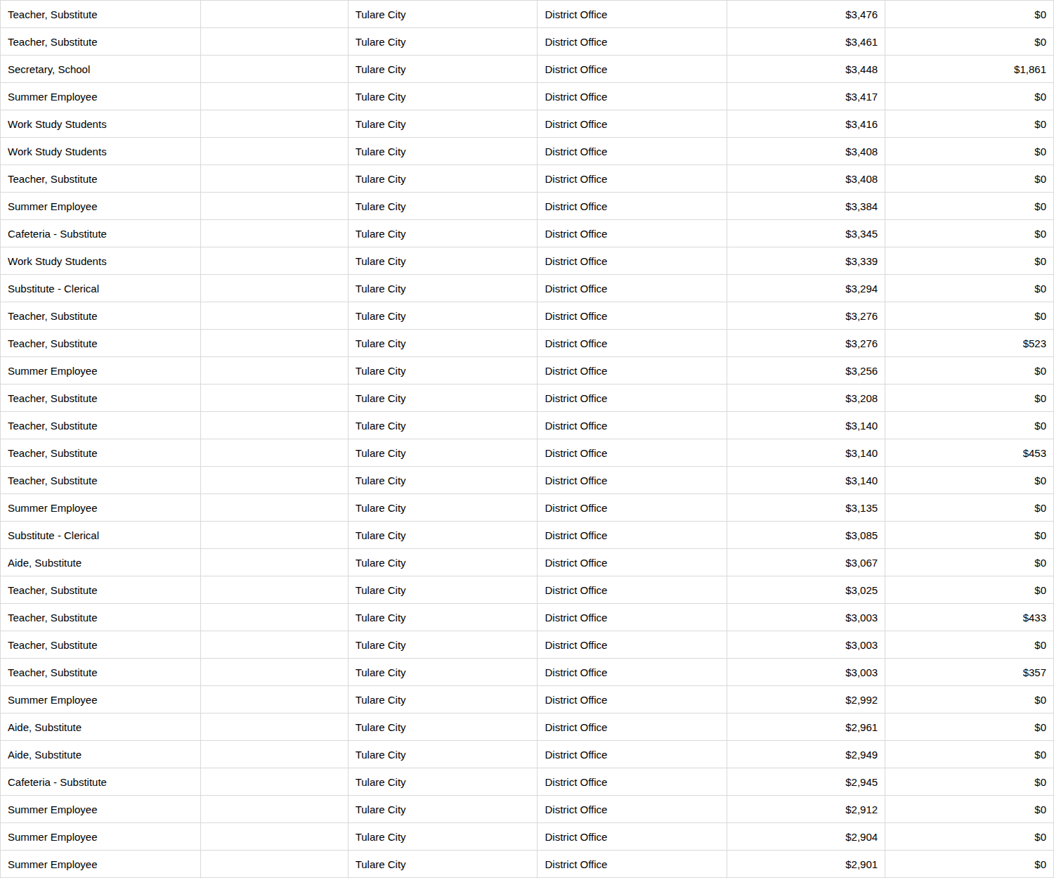| Teacher, Substitute | | Tulare City | District Office | $3,476 | $0 |
| Teacher, Substitute | | Tulare City | District Office | $3,461 | $0 |
| Secretary, School | | Tulare City | District Office | $3,448 | $1,861 |
| Summer Employee | | Tulare City | District Office | $3,417 | $0 |
| Work Study Students | | Tulare City | District Office | $3,416 | $0 |
| Work Study Students | | Tulare City | District Office | $3,408 | $0 |
| Teacher, Substitute | | Tulare City | District Office | $3,408 | $0 |
| Summer Employee | | Tulare City | District Office | $3,384 | $0 |
| Cafeteria - Substitute | | Tulare City | District Office | $3,345 | $0 |
| Work Study Students | | Tulare City | District Office | $3,339 | $0 |
| Substitute - Clerical | | Tulare City | District Office | $3,294 | $0 |
| Teacher, Substitute | | Tulare City | District Office | $3,276 | $0 |
| Teacher, Substitute | | Tulare City | District Office | $3,276 | $523 |
| Summer Employee | | Tulare City | District Office | $3,256 | $0 |
| Teacher, Substitute | | Tulare City | District Office | $3,208 | $0 |
| Teacher, Substitute | | Tulare City | District Office | $3,140 | $0 |
| Teacher, Substitute | | Tulare City | District Office | $3,140 | $453 |
| Teacher, Substitute | | Tulare City | District Office | $3,140 | $0 |
| Summer Employee | | Tulare City | District Office | $3,135 | $0 |
| Substitute - Clerical | | Tulare City | District Office | $3,085 | $0 |
| Aide, Substitute | | Tulare City | District Office | $3,067 | $0 |
| Teacher, Substitute | | Tulare City | District Office | $3,025 | $0 |
| Teacher, Substitute | | Tulare City | District Office | $3,003 | $433 |
| Teacher, Substitute | | Tulare City | District Office | $3,003 | $0 |
| Teacher, Substitute | | Tulare City | District Office | $3,003 | $357 |
| Summer Employee | | Tulare City | District Office | $2,992 | $0 |
| Aide, Substitute | | Tulare City | District Office | $2,961 | $0 |
| Aide, Substitute | | Tulare City | District Office | $2,949 | $0 |
| Cafeteria - Substitute | | Tulare City | District Office | $2,945 | $0 |
| Summer Employee | | Tulare City | District Office | $2,912 | $0 |
| Summer Employee | | Tulare City | District Office | $2,904 | $0 |
| Summer Employee | | Tulare City | District Office | $2,901 | $0 |